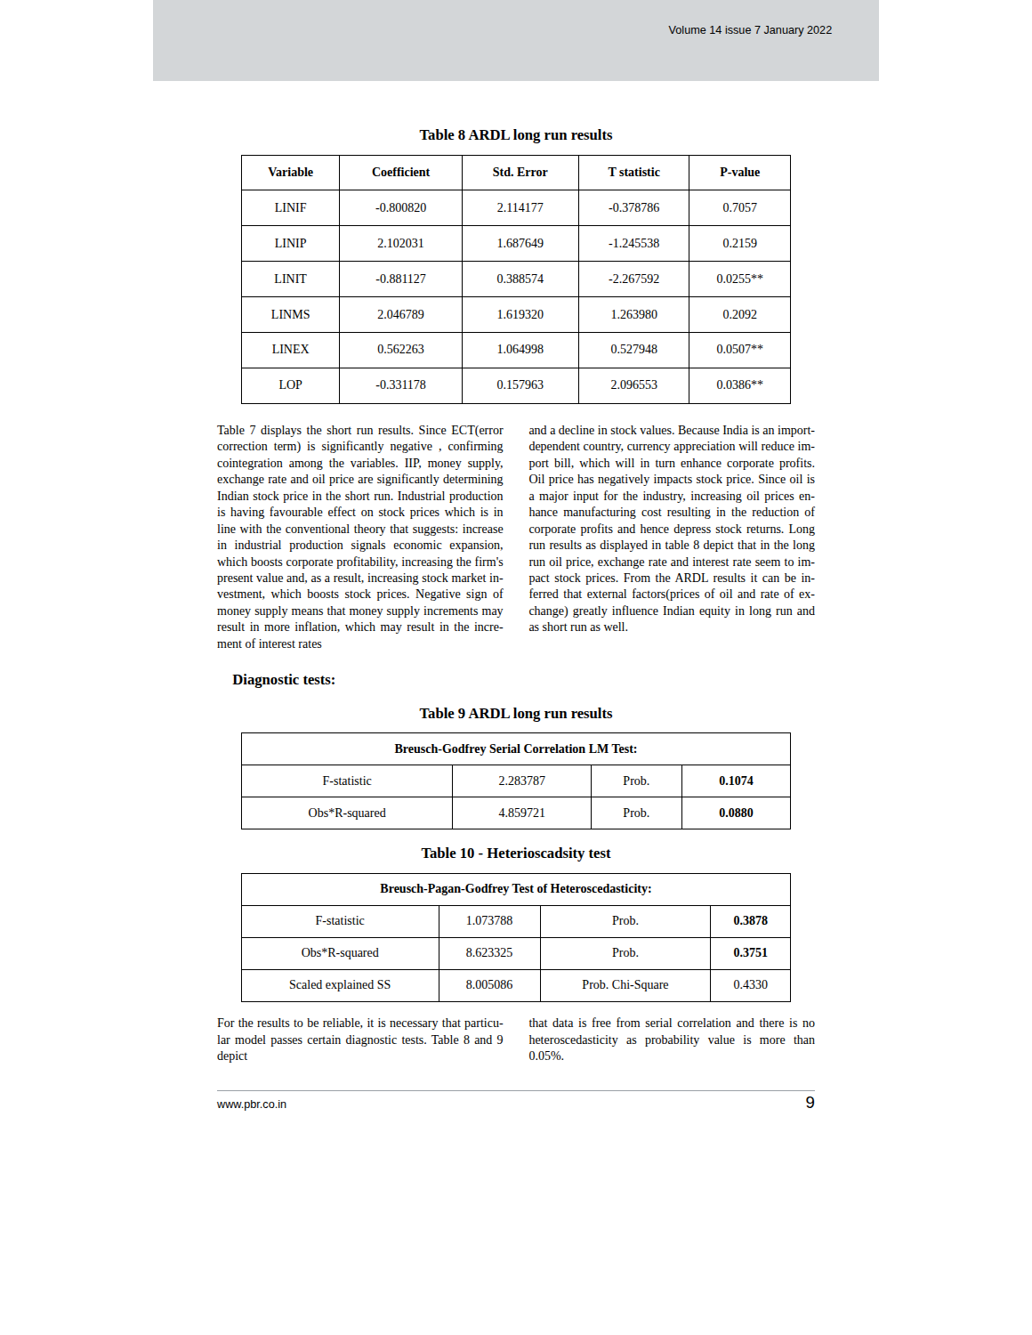Volume 14 issue 7 January 2022
Table 8 ARDL long run results
| Variable | Coefficient | Std. Error | T statistic | P-value |
| --- | --- | --- | --- | --- |
| LINIF | -0.800820 | 2.114177 | -0.378786 | 0.7057 |
| LINIP | 2.102031 | 1.687649 | -1.245538 | 0.2159 |
| LINIT | -0.881127 | 0.388574 | -2.267592 | 0.0255** |
| LINMS | 2.046789 | 1.619320 | 1.263980 | 0.2092 |
| LINEX | 0.562263 | 1.064998 | 0.527948 | 0.0507** |
| LOP | -0.331178 | 0.157963 | 2.096553 | 0.0386** |
Table 7 displays the short run results. Since ECT(error correction term) is significantly negative , confirming cointegration among the variables. IIP, money supply, exchange rate and oil price are significantly determining Indian stock price in the short run. Industrial production is having favourable effect on stock prices which is in line with the conventional theory that suggests: increase in industrial production signals economic expansion, which boosts corporate profitability, increasing the firm's present value and, as a result, increasing stock market investment, which boosts stock prices. Negative sign of money supply means that money supply increments may result in more inflation, which may result in the increment of interest rates
and a decline in stock values. Because India is an import-dependent country, currency appreciation will reduce import bill, which will in turn enhance corporate profits. Oil price has negatively impacts stock price. Since oil is a major input for the industry, increasing oil prices enhance manufacturing cost resulting in the reduction of corporate profits and hence depress stock returns. Long run results as displayed in table 8 depict that in the long run oil price, exchange rate and interest rate seem to impact stock prices. From the ARDL results it can be inferred that external factors(prices of oil and rate of exchange) greatly influence Indian equity in long run and as short run as well.
Diagnostic tests:
Table 9 ARDL long run results
| Breusch-Godfrey Serial Correlation LM Test: |
| F-statistic | 2.283787 | Prob. | 0.1074 |
| Obs*R-squared | 4.859721 | Prob. | 0.0880 |
Table 10 - Heterioscadsity test
| Breusch-Pagan-Godfrey Test of Heteroscedasticity: |
| F-statistic | 1.073788 | Prob. | 0.3878 |
| Obs*R-squared | 8.623325 | Prob. | 0.3751 |
| Scaled explained SS | 8.005086 | Prob. Chi-Square | 0.4330 |
For the results to be reliable, it is necessary that particular model passes certain diagnostic tests. Table 8 and 9 depict
that data is free from serial correlation and there is no heteroscedasticity as probability value is more than 0.05%.
www.pbr.co.in
9